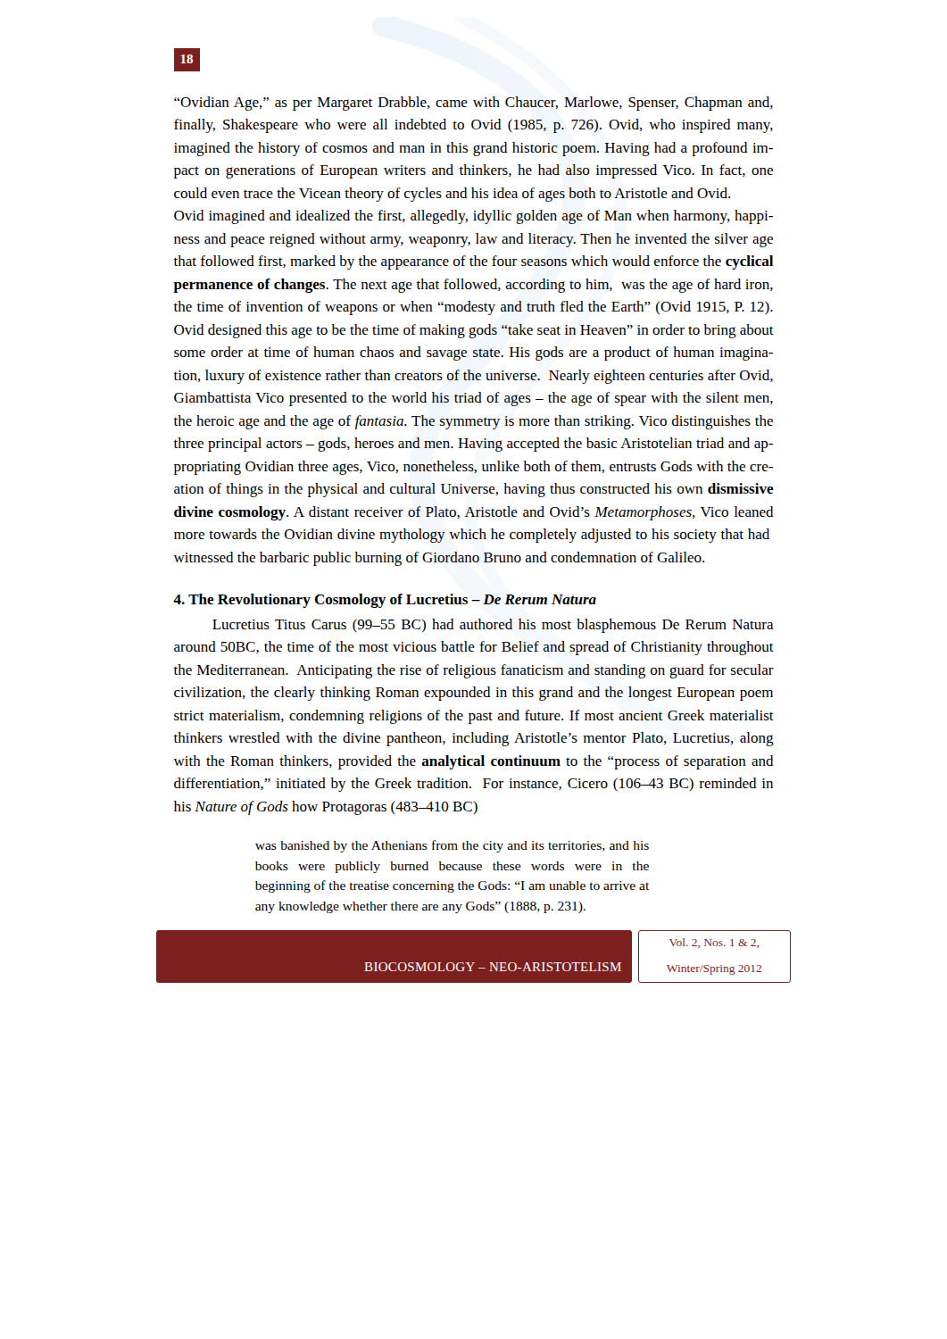18
“Ovidian Age,” as per Margaret Drabble, came with Chaucer, Marlowe, Spenser, Chapman and, finally, Shakespeare who were all indebted to Ovid (1985, p. 726). Ovid, who inspired many, imagined the history of cosmos and man in this grand historic poem. Having had a profound impact on generations of European writers and thinkers, he had also impressed Vico. In fact, one could even trace the Vicean theory of cycles and his idea of ages both to Aristotle and Ovid.
Ovid imagined and idealized the first, allegedly, idyllic golden age of Man when harmony, happiness and peace reigned without army, weaponry, law and literacy. Then he invented the silver age that followed first, marked by the appearance of the four seasons which would enforce the cyclical permanence of changes. The next age that followed, according to him, was the age of hard iron, the time of invention of weapons or when “modesty and truth fled the Earth” (Ovid 1915, P. 12). Ovid designed this age to be the time of making gods “take seat in Heaven” in order to bring about some order at time of human chaos and savage state. His gods are a product of human imagination, luxury of existence rather than creators of the universe. Nearly eighteen centuries after Ovid, Giambattista Vico presented to the world his triad of ages – the age of spear with the silent men, the heroic age and the age of fantasia. The symmetry is more than striking. Vico distinguishes the three principal actors – gods, heroes and men. Having accepted the basic Aristotelian triad and appropriating Ovidian three ages, Vico, nonetheless, unlike both of them, entrusts Gods with the creation of things in the physical and cultural Universe, having thus constructed his own dismissive divine cosmology. A distant receiver of Plato, Aristotle and Ovid’s Metamorphoses, Vico leaned more towards the Ovidian divine mythology which he completely adjusted to his society that had witnessed the barbaric public burning of Giordano Bruno and condemnation of Galileo.
4. The Revolutionary Cosmology of Lucretius – De Rerum Natura
Lucretius Titus Carus (99–55 BC) had authored his most blasphemous De Rerum Natura around 50BC, the time of the most vicious battle for Belief and spread of Christianity throughout the Mediterranean. Anticipating the rise of religious fanaticism and standing on guard for secular civilization, the clearly thinking Roman expounded in this grand and the longest European poem strict materialism, condemning religions of the past and future. If most ancient Greek materialist thinkers wrestled with the divine pantheon, including Aristotle’s mentor Plato, Lucretius, along with the Roman thinkers, provided the analytical continuum to the “process of separation and differentiation,” initiated by the Greek tradition. For instance, Cicero (106–43 BC) reminded in his Nature of Gods how Protagoras (483–410 BC)
was banished by the Athenians from the city and its territories, and his books were publicly burned because these words were in the beginning of the treatise concerning the Gods: “I am unable to arrive at any knowledge whether there are any Gods” (1888, p. 231).
BIOCOSMOLOGY – NEO-ARISTOTELISM
Vol. 2, Nos. 1 & 2,
Winter/Spring 2012